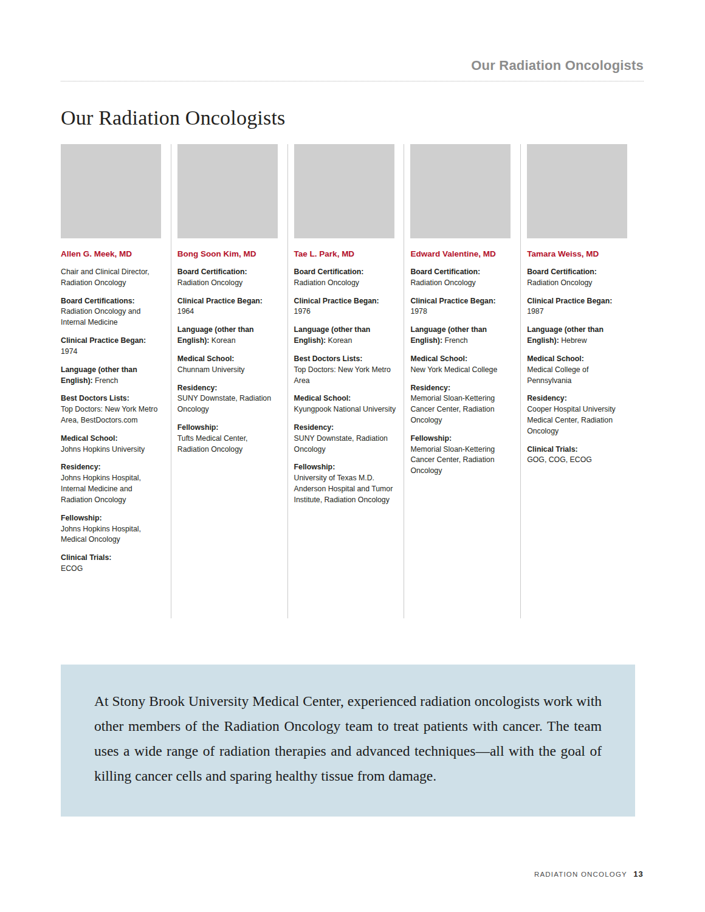Our Radiation Oncologists
Our Radiation Oncologists
Allen G. Meek, MD
Chair and Clinical Director, Radiation Oncology
Board Certifications:
Radiation Oncology and Internal Medicine
Clinical Practice Began:
1974
Language (other than English): French
Best Doctors Lists:
Top Doctors: New York Metro Area, BestDoctors.com
Medical School:
Johns Hopkins University
Residency:
Johns Hopkins Hospital, Internal Medicine and Radiation Oncology
Fellowship:
Johns Hopkins Hospital, Medical Oncology
Clinical Trials:
ECOG
Bong Soon Kim, MD
Board Certification:
Radiation Oncology
Clinical Practice Began:
1964
Language (other than English): Korean
Medical School:
Chunnam University
Residency:
SUNY Downstate, Radiation Oncology
Fellowship:
Tufts Medical Center, Radiation Oncology
Tae L. Park, MD
Board Certification:
Radiation Oncology
Clinical Practice Began:
1976
Language (other than English): Korean
Best Doctors Lists:
Top Doctors: New York Metro Area
Medical School:
Kyungpook National University
Residency:
SUNY Downstate, Radiation Oncology
Fellowship:
University of Texas M.D. Anderson Hospital and Tumor Institute, Radiation Oncology
Edward Valentine, MD
Board Certification:
Radiation Oncology
Clinical Practice Began:
1978
Language (other than English): French
Medical School:
New York Medical College
Residency:
Memorial Sloan-Kettering Cancer Center, Radiation Oncology
Fellowship:
Memorial Sloan-Kettering Cancer Center, Radiation Oncology
Tamara Weiss, MD
Board Certification:
Radiation Oncology
Clinical Practice Began:
1987
Language (other than English): Hebrew
Medical School:
Medical College of Pennsylvania
Residency:
Cooper Hospital University Medical Center, Radiation Oncology
Clinical Trials:
GOG, COG, ECOG
At Stony Brook University Medical Center, experienced radiation oncologists work with other members of the Radiation Oncology team to treat patients with cancer. The team uses a wide range of radiation therapies and advanced techniques—all with the goal of killing cancer cells and sparing healthy tissue from damage.
RADIATION ONCOLOGY 13